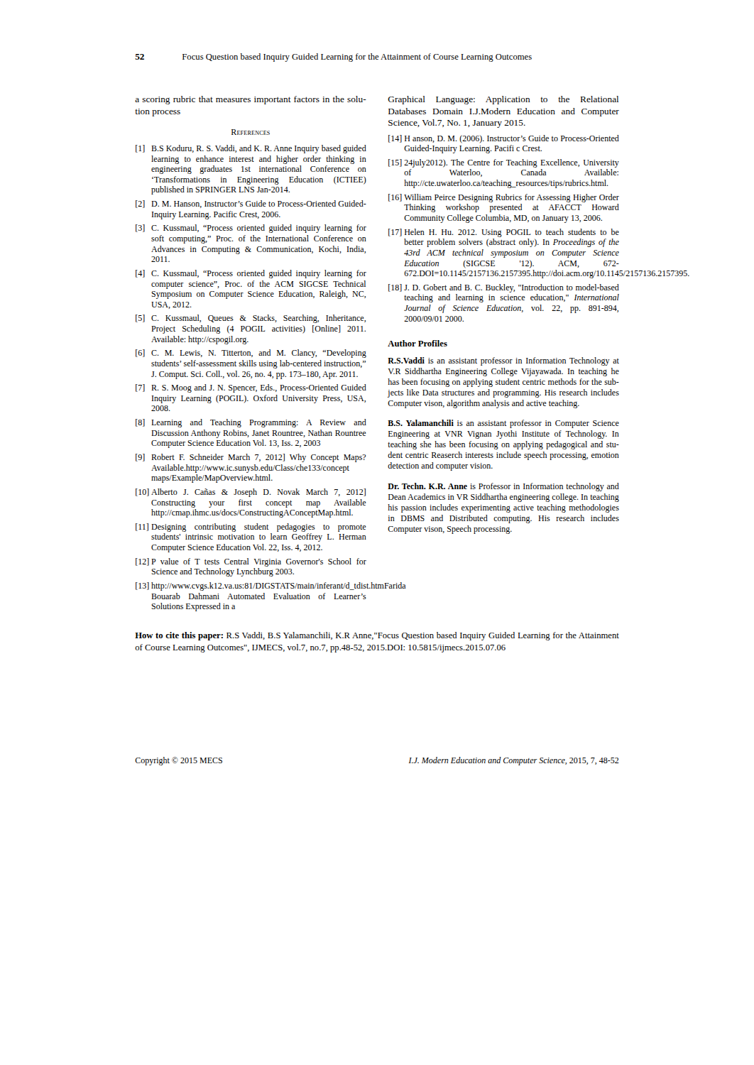52 Focus Question based Inquiry Guided Learning for the Attainment of Course Learning Outcomes
a scoring rubric that measures important factors in the solution process
References
[1] B.S Koduru, R. S. Vaddi, and K. R. Anne Inquiry based guided learning to enhance interest and higher order thinking in engineering graduates 1st international Conference on ‘Transformations in Engineering Education (ICTIEE) published in SPRINGER LNS Jan-2014.
[2] D. M. Hanson, Instructor’s Guide to Process-Oriented Guided-Inquiry Learning. Pacific Crest, 2006.
[3] C. Kussmaul, “Process oriented guided inquiry learning for soft computing,” Proc. of the International Conference on Advances in Computing & Communication, Kochi, India, 2011.
[4] C. Kussmaul, “Process oriented guided inquiry learning for computer science”, Proc. of the ACM SIGCSE Technical Symposium on Computer Science Education, Raleigh, NC, USA, 2012.
[5] C. Kussmaul, Queues & Stacks, Searching, Inheritance, Project Scheduling (4 POGIL activities) [Online] 2011. Available: http://cspogil.org.
[6] C. M. Lewis, N. Titterton, and M. Clancy, “Developing students’ self-assessment skills using lab-centered instruction,” J. Comput. Sci. Coll., vol. 26, no. 4, pp. 173–180, Apr. 2011.
[7] R. S. Moog and J. N. Spencer, Eds., Process-Oriented Guided Inquiry Learning (POGIL). Oxford University Press, USA, 2008.
[8] Learning and Teaching Programming: A Review and Discussion Anthony Robins, Janet Rountree, Nathan Rountree Computer Science Education Vol. 13, Iss. 2, 2003
[9] Robert F. Schneider March 7, 2012] Why Concept Maps? Available.http://www.ic.sunysb.edu/Class/che133/concept maps/Example/MapOverview.html.
[10] Alberto J. Cañas & Joseph D. Novak March 7, 2012] Constructing your first concept map Available http://cmap.ihmc.us/docs/ConstructingAConceptMap.html.
[11] Designing contributing student pedagogies to promote students' intrinsic motivation to learn Geoffrey L. Herman Computer Science Education Vol. 22, Iss. 4, 2012.
[12] P value of T tests Central Virginia Governor's School for Science and Technology Lynchburg 2003.
[13] http://www.cvgs.k12.va.us:81/DIGSTATS/main/inferant/d_tdist.htmFarida Bouarab Dahmani Automated Evaluation of Learner’s Solutions Expressed in a
Graphical Language: Application to the Relational Databases Domain I.J.Modern Education and Computer Science, Vol.7, No. 1, January 2015.
[14] H anson, D. M. (2006). Instructor’s Guide to Process-Oriented Guided-Inquiry Learning. Pacifi c Crest.
[15] 24july2012). The Centre for Teaching Excellence, University of Waterloo, Canada Available: http://cte.uwaterloo.ca/teaching_resources/tips/rubrics.html.
[16] William Peirce Designing Rubrics for Assessing Higher Order Thinking workshop presented at AFACCT Howard Community College Columbia, MD, on January 13, 2006.
[17] Helen H. Hu. 2012. Using POGIL to teach students to be better problem solvers (abstract only). In Proceedings of the 43rd ACM technical symposium on Computer Science Education (SIGCSE '12). ACM, 672-672.DOI=10.1145/2157136.2157395.http://doi.acm.org/10.1145/2157136.2157395.
[18] J. D. Gobert and B. C. Buckley, "Introduction to model-based teaching and learning in science education," International Journal of Science Education, vol. 22, pp. 891-894, 2000/09/01 2000.
Author Profiles
R.S.Vaddi is an assistant professor in Information Technology at V.R Siddhartha Engineering College Vijayawada. In teaching he has been focusing on applying student centric methods for the subjects like Data structures and programming. His research includes Computer vison, algorithm analysis and active teaching.
B.S. Yalamanchili is an assistant professor in Computer Science Engineering at VNR Vignan Jyothi Institute of Technology. In teaching she has been focusing on applying pedagogical and student centric Reaserch interests include speech processing, emotion detection and computer vision.
Dr. Techn. K.R. Anne is Professor in Information technology and Dean Academics in VR Siddhartha engineering college. In teaching his passion includes experimenting active teaching methodologies in DBMS and Distributed computing. His research includes Computer vison, Speech processing.
How to cite this paper: R.S Vaddi, B.S Yalamanchili, K.R Anne,"Focus Question based Inquiry Guided Learning for the Attainment of Course Learning Outcomes", IJMECS, vol.7, no.7, pp.48-52, 2015.DOI: 10.5815/ijmecs.2015.07.06
Copyright © 2015 MECS I.J. Modern Education and Computer Science, 2015, 7, 48-52